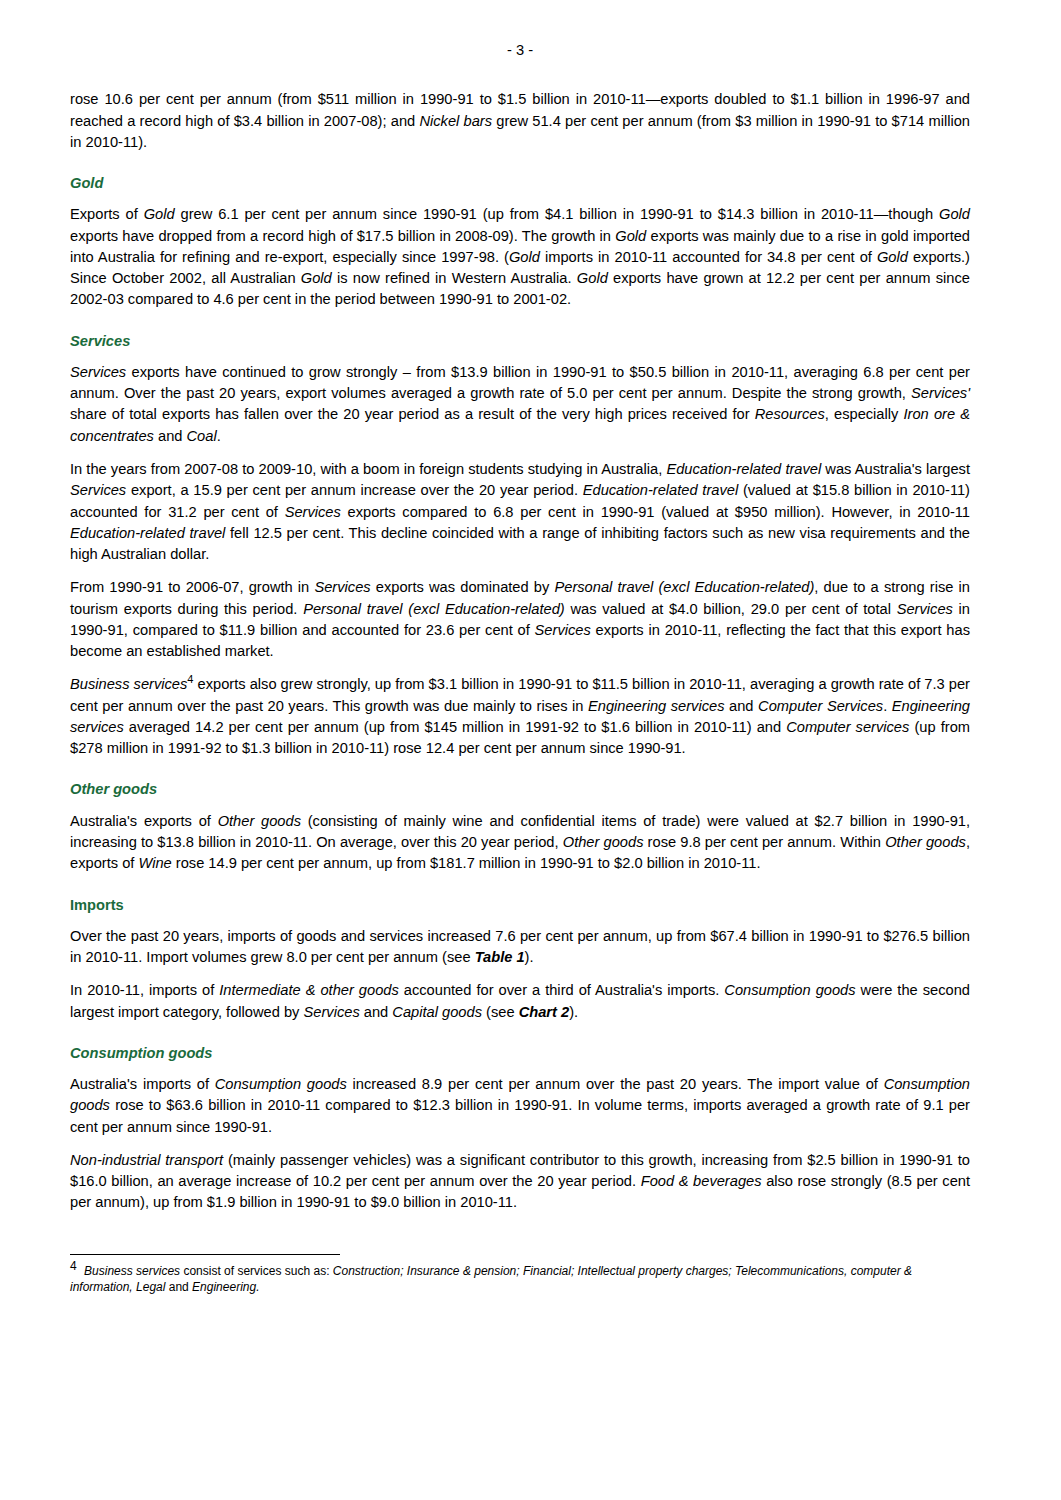- 3 -
rose 10.6 per cent per annum (from $511 million in 1990-91 to $1.5 billion in 2010-11—exports doubled to $1.1 billion in 1996-97 and reached a record high of $3.4 billion in 2007-08); and Nickel bars grew 51.4 per cent per annum (from $3 million in 1990-91 to $714 million in 2010-11).
Gold
Exports of Gold grew 6.1 per cent per annum since 1990-91 (up from $4.1 billion in 1990-91 to $14.3 billion in 2010-11—though Gold exports have dropped from a record high of $17.5 billion in 2008-09). The growth in Gold exports was mainly due to a rise in gold imported into Australia for refining and re-export, especially since 1997-98. (Gold imports in 2010-11 accounted for 34.8 per cent of Gold exports.) Since October 2002, all Australian Gold is now refined in Western Australia. Gold exports have grown at 12.2 per cent per annum since 2002-03 compared to 4.6 per cent in the period between 1990-91 to 2001-02.
Services
Services exports have continued to grow strongly – from $13.9 billion in 1990-91 to $50.5 billion in 2010-11, averaging 6.8 per cent per annum. Over the past 20 years, export volumes averaged a growth rate of 5.0 per cent per annum. Despite the strong growth, Services' share of total exports has fallen over the 20 year period as a result of the very high prices received for Resources, especially Iron ore & concentrates and Coal.
In the years from 2007-08 to 2009-10, with a boom in foreign students studying in Australia, Education-related travel was Australia's largest Services export, a 15.9 per cent per annum increase over the 20 year period. Education-related travel (valued at $15.8 billion in 2010-11) accounted for 31.2 per cent of Services exports compared to 6.8 per cent in 1990-91 (valued at $950 million). However, in 2010-11 Education-related travel fell 12.5 per cent. This decline coincided with a range of inhibiting factors such as new visa requirements and the high Australian dollar.
From 1990-91 to 2006-07, growth in Services exports was dominated by Personal travel (excl Education-related), due to a strong rise in tourism exports during this period. Personal travel (excl Education-related) was valued at $4.0 billion, 29.0 per cent of total Services in 1990-91, compared to $11.9 billion and accounted for 23.6 per cent of Services exports in 2010-11, reflecting the fact that this export has become an established market.
Business services4 exports also grew strongly, up from $3.1 billion in 1990-91 to $11.5 billion in 2010-11, averaging a growth rate of 7.3 per cent per annum over the past 20 years. This growth was due mainly to rises in Engineering services and Computer Services. Engineering services averaged 14.2 per cent per annum (up from $145 million in 1991-92 to $1.6 billion in 2010-11) and Computer services (up from $278 million in 1991-92 to $1.3 billion in 2010-11) rose 12.4 per cent per annum since 1990-91.
Other goods
Australia's exports of Other goods (consisting of mainly wine and confidential items of trade) were valued at $2.7 billion in 1990-91, increasing to $13.8 billion in 2010-11. On average, over this 20 year period, Other goods rose 9.8 per cent per annum. Within Other goods, exports of Wine rose 14.9 per cent per annum, up from $181.7 million in 1990-91 to $2.0 billion in 2010-11.
Imports
Over the past 20 years, imports of goods and services increased 7.6 per cent per annum, up from $67.4 billion in 1990-91 to $276.5 billion in 2010-11. Import volumes grew 8.0 per cent per annum (see Table 1).
In 2010-11, imports of Intermediate & other goods accounted for over a third of Australia's imports. Consumption goods were the second largest import category, followed by Services and Capital goods (see Chart 2).
Consumption goods
Australia's imports of Consumption goods increased 8.9 per cent per annum over the past 20 years. The import value of Consumption goods rose to $63.6 billion in 2010-11 compared to $12.3 billion in 1990-91. In volume terms, imports averaged a growth rate of 9.1 per cent per annum since 1990-91.
Non-industrial transport (mainly passenger vehicles) was a significant contributor to this growth, increasing from $2.5 billion in 1990-91 to $16.0 billion, an average increase of 10.2 per cent per annum over the 20 year period. Food & beverages also rose strongly (8.5 per cent per annum), up from $1.9 billion in 1990-91 to $9.0 billion in 2010-11.
4 Business services consist of services such as: Construction; Insurance & pension; Financial; Intellectual property charges; Telecommunications, computer & information, Legal and Engineering.